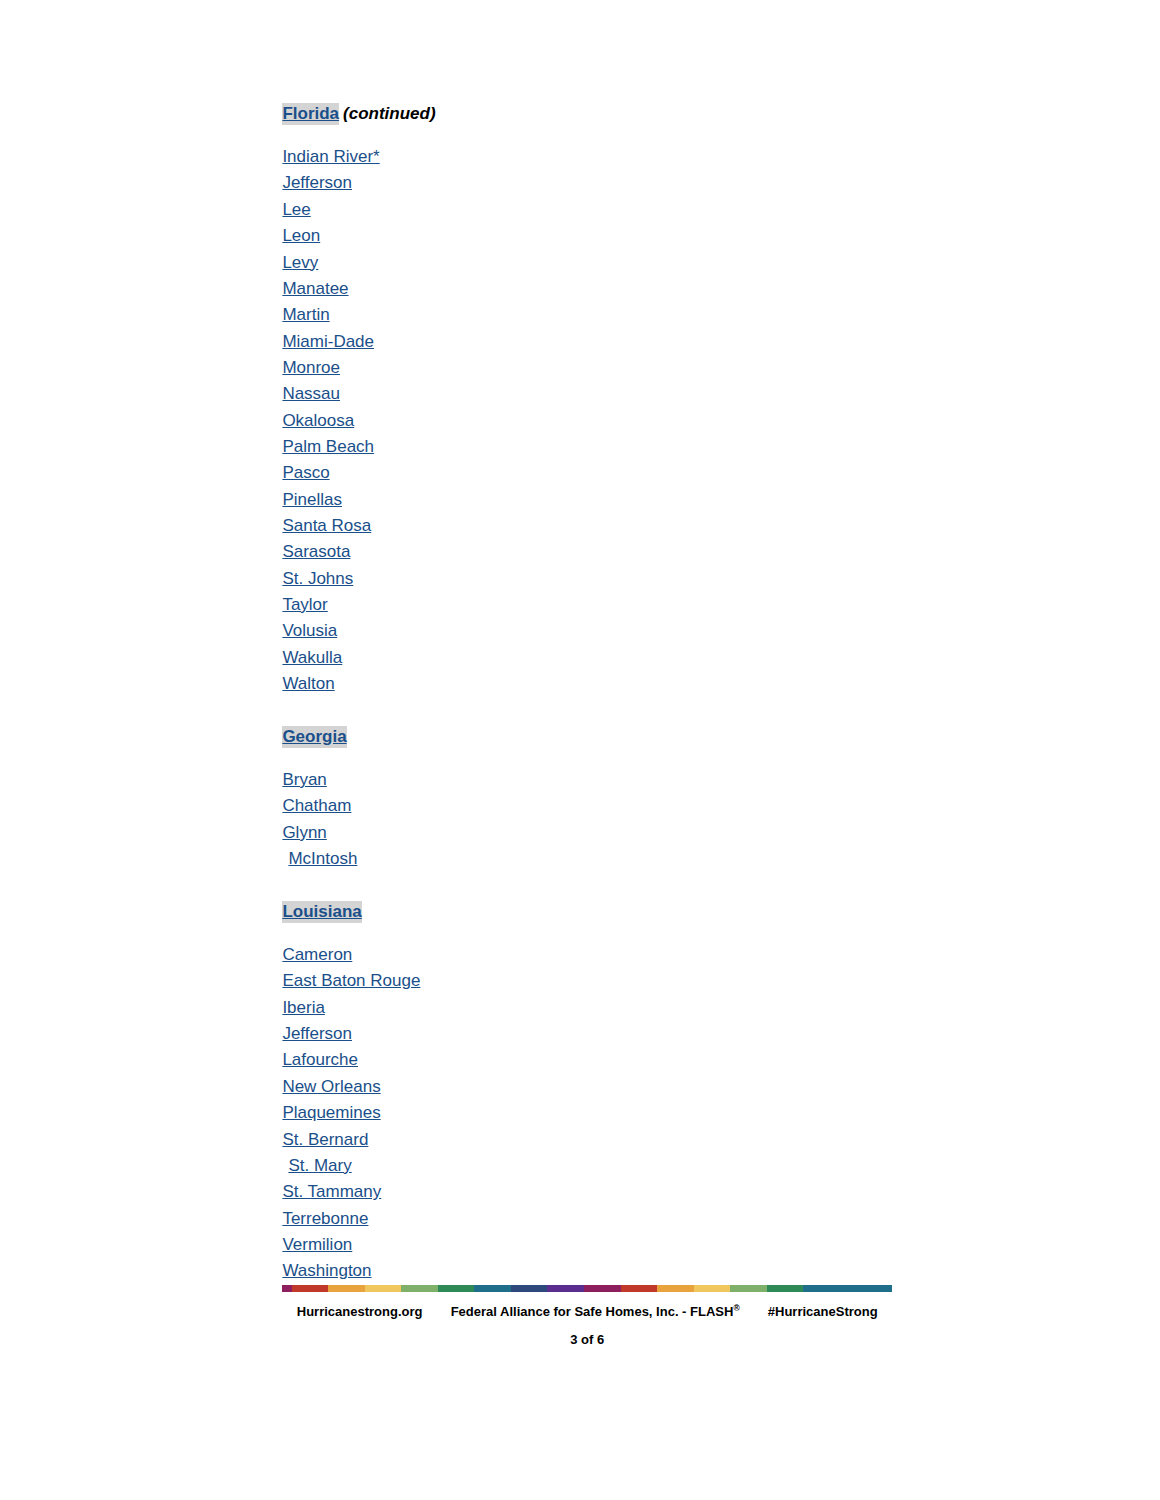Florida
(continued)
Indian River*
Jefferson
Lee
Leon
Levy
Manatee
Martin
Miami-Dade
Monroe
Nassau
Okaloosa
Palm Beach
Pasco
Pinellas
Santa Rosa
Sarasota
St. Johns
Taylor
Volusia
Wakulla
Walton
Georgia
Bryan
Chatham
Glynn
McIntosh
Louisiana
Cameron
East Baton Rouge
Iberia
Jefferson
Lafourche
New Orleans
Plaquemines
St. Bernard
St. Mary
St. Tammany
Terrebonne
Vermilion
Washington
Hurricanestrong.org
Federal Alliance for Safe Homes, Inc. - FLASH®
#HurricaneStrong
3 of 6